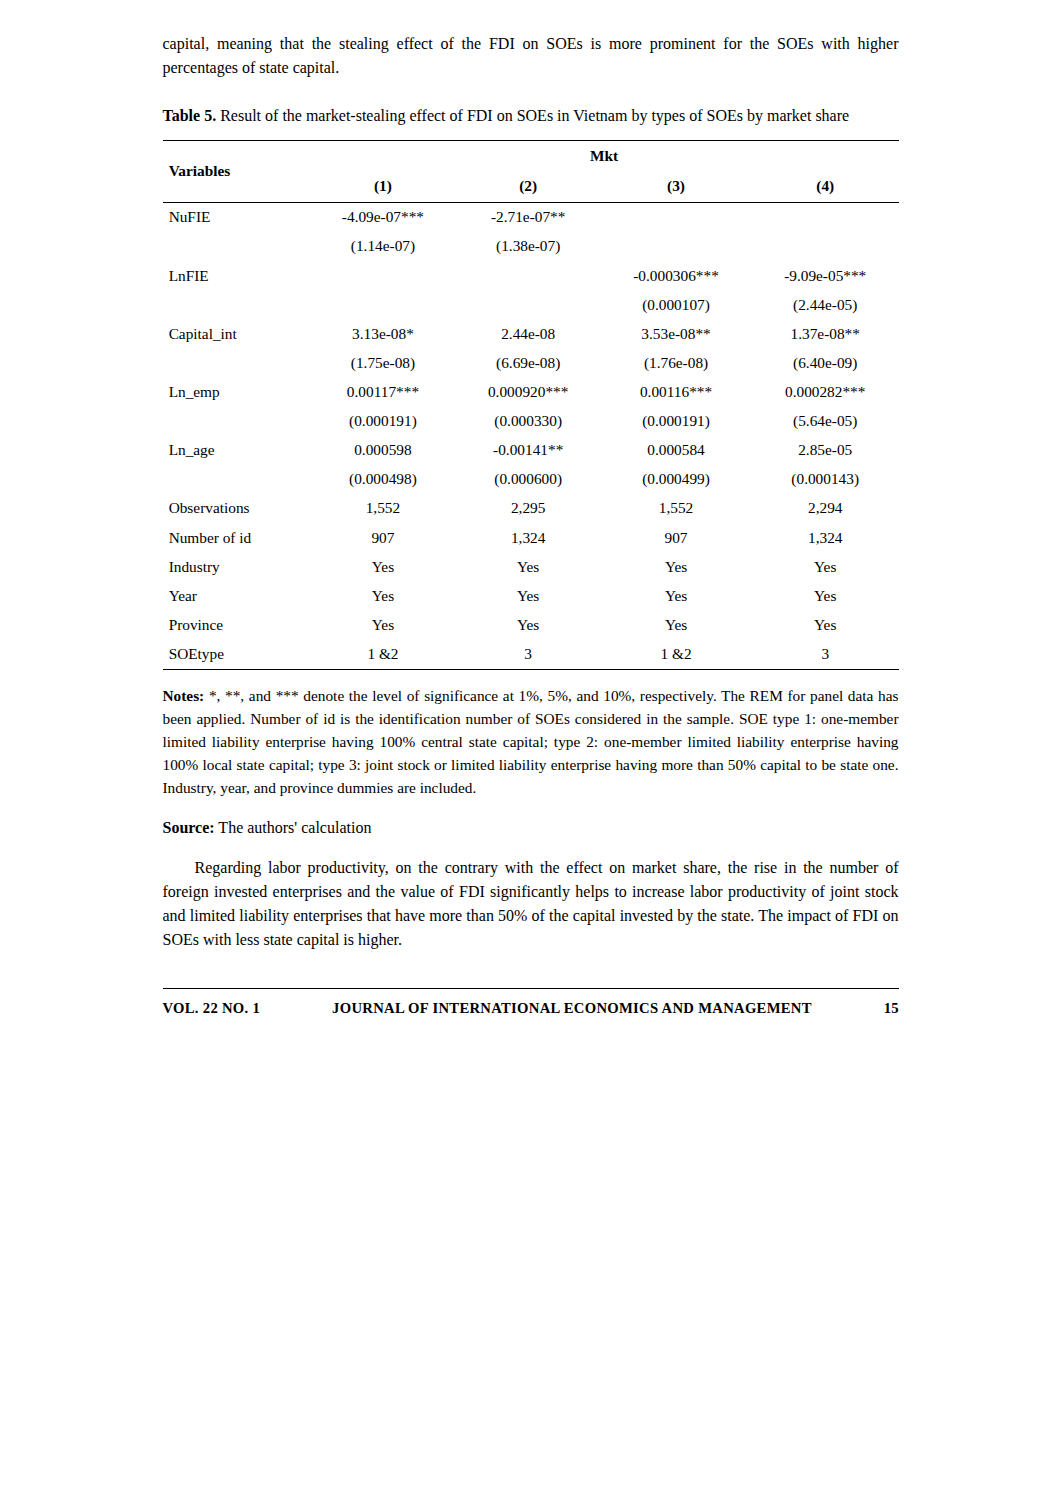capital, meaning that the stealing effect of the FDI on SOEs is more prominent for the SOEs with higher percentages of state capital.
Table 5. Result of the market-stealing effect of FDI on SOEs in Vietnam by types of SOEs by market share
| Variables | Mkt |
| --- | --- |
| (1) | (2) | (3) | (4) |
| NuFIE | -4.09e-07*** | -2.71e-07** | | |
| | (1.14e-07) | (1.38e-07) | | |
| LnFIE | | | -0.000306*** | -9.09e-05*** |
| | | | (0.000107) | (2.44e-05) |
| Capital_int | 3.13e-08* | 2.44e-08 | 3.53e-08** | 1.37e-08** |
| | (1.75e-08) | (6.69e-08) | (1.76e-08) | (6.40e-09) |
| Ln_emp | 0.00117*** | 0.000920*** | 0.00116*** | 0.000282*** |
| | (0.000191) | (0.000330) | (0.000191) | (5.64e-05) |
| Ln_age | 0.000598 | -0.00141** | 0.000584 | 2.85e-05 |
| | (0.000498) | (0.000600) | (0.000499) | (0.000143) |
| Observations | 1,552 | 2,295 | 1,552 | 2,294 |
| Number of id | 907 | 1,324 | 907 | 1,324 |
| Industry | Yes | Yes | Yes | Yes |
| Year | Yes | Yes | Yes | Yes |
| Province | Yes | Yes | Yes | Yes |
| SOEtype | 1 &2 | 3 | 1 &2 | 3 |
Notes: *, **, and *** denote the level of significance at 1%, 5%, and 10%, respectively. The REM for panel data has been applied. Number of id is the identification number of SOEs considered in the sample. SOE type 1: one-member limited liability enterprise having 100% central state capital; type 2: one-member limited liability enterprise having 100% local state capital; type 3: joint stock or limited liability enterprise having more than 50% capital to be state one. Industry, year, and province dummies are included.
Source: The authors' calculation
Regarding labor productivity, on the contrary with the effect on market share, the rise in the number of foreign invested enterprises and the value of FDI significantly helps to increase labor productivity of joint stock and limited liability enterprises that have more than 50% of the capital invested by the state. The impact of FDI on SOEs with less state capital is higher.
VOL. 22 NO. 1 JOURNAL OF INTERNATIONAL ECONOMICS AND MANAGEMENT 15